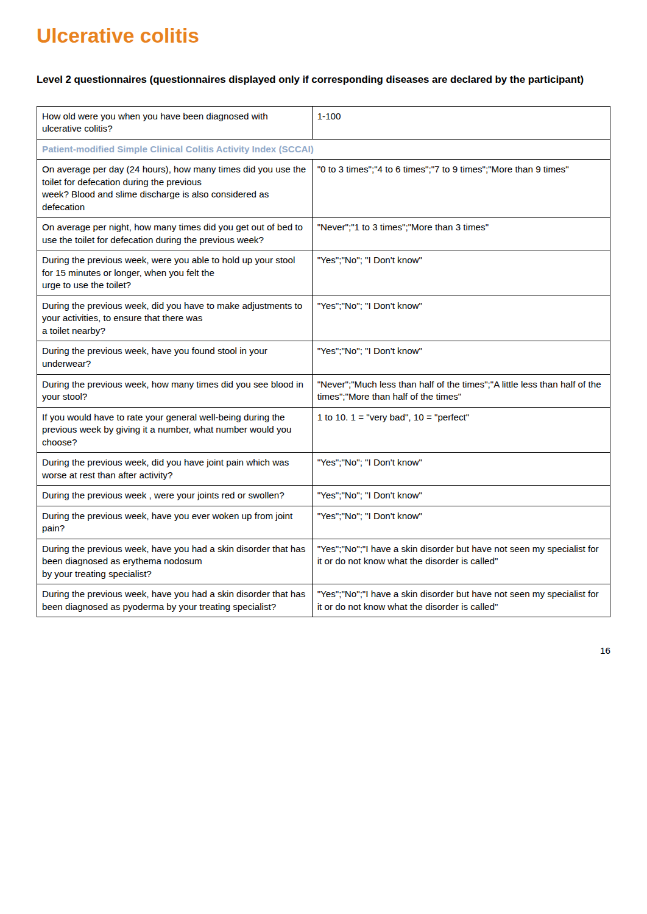Ulcerative colitis
Level 2 questionnaires (questionnaires displayed only if corresponding diseases are declared by the participant)
| How old were you when you have been diagnosed with ulcerative colitis? | 1-100 |
| Patient-modified Simple Clinical Colitis Activity Index (SCCAI) |
| On average per day (24 hours), how many times did you use the toilet for defecation during the previous week? Blood and slime discharge is also considered as defecation | "0 to 3 times";"4 to 6 times";"7 to 9 times";"More than 9 times" |
| On average per night, how many times did you get out of bed to use the toilet for defecation during the previous week? | "Never";"1 to 3 times";"More than 3 times" |
| During the previous week, were you able to hold up your stool for 15 minutes or longer, when you felt the urge to use the toilet? | "Yes";"No"; "I Don't know" |
| During the previous week, did you have to make adjustments to your activities, to ensure that there was a toilet nearby? | "Yes";"No"; "I Don't know" |
| During the previous week, have you found stool in your underwear? | "Yes";"No"; "I Don't know" |
| During the previous week, how many times did you see blood in your stool? | "Never";"Much less than half of the times";"A little less than half of the times";"More than half of the times" |
| If you would have to rate your general well-being during the previous week by giving it a number, what number would you choose? | 1 to 10. 1 = "very bad", 10 = "perfect" |
| During the previous week, did you have joint pain which was worse at rest than after activity? | "Yes";"No"; "I Don't know" |
| During the previous week , were your joints red or swollen? | "Yes";"No"; "I Don't know" |
| During the previous week, have you ever woken up from joint pain? | "Yes";"No"; "I Don't know" |
| During the previous week, have you had a skin disorder that has been diagnosed as erythema nodosum by your treating specialist? | "Yes";"No";"I have a skin disorder but have not seen my specialist for it or do not know what the disorder is called" |
| During the previous week, have you had a skin disorder that has been diagnosed as pyoderma by your treating specialist? | "Yes";"No";"I have a skin disorder but have not seen my specialist for it or do not know what the disorder is called" |
16